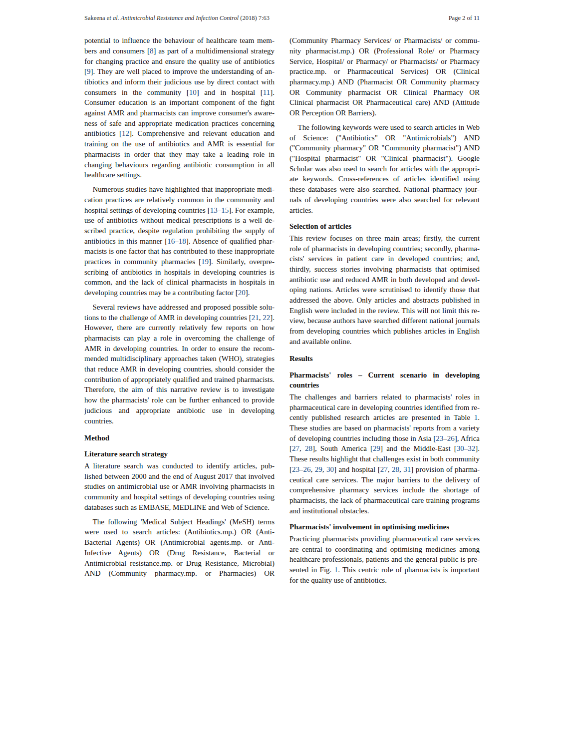Sakeena et al. Antimicrobial Resistance and Infection Control (2018) 7:63
Page 2 of 11
potential to influence the behaviour of healthcare team members and consumers [8] as part of a multidimensional strategy for changing practice and ensure the quality use of antibiotics [9]. They are well placed to improve the understanding of antibiotics and inform their judicious use by direct contact with consumers in the community [10] and in hospital [11]. Consumer education is an important component of the fight against AMR and pharmacists can improve consumer's awareness of safe and appropriate medication practices concerning antibiotics [12]. Comprehensive and relevant education and training on the use of antibiotics and AMR is essential for pharmacists in order that they may take a leading role in changing behaviours regarding antibiotic consumption in all healthcare settings.
Numerous studies have highlighted that inappropriate medication practices are relatively common in the community and hospital settings of developing countries [13–15]. For example, use of antibiotics without medical prescriptions is a well described practice, despite regulation prohibiting the supply of antibiotics in this manner [16–18]. Absence of qualified pharmacists is one factor that has contributed to these inappropriate practices in community pharmacies [19]. Similarly, overprescribing of antibiotics in hospitals in developing countries is common, and the lack of clinical pharmacists in hospitals in developing countries may be a contributing factor [20].
Several reviews have addressed and proposed possible solutions to the challenge of AMR in developing countries [21, 22]. However, there are currently relatively few reports on how pharmacists can play a role in overcoming the challenge of AMR in developing countries. In order to ensure the recommended multidisciplinary approaches taken (WHO), strategies that reduce AMR in developing countries, should consider the contribution of appropriately qualified and trained pharmacists. Therefore, the aim of this narrative review is to investigate how the pharmacists' role can be further enhanced to provide judicious and appropriate antibiotic use in developing countries.
Method
Literature search strategy
A literature search was conducted to identify articles, published between 2000 and the end of August 2017 that involved studies on antimicrobial use or AMR involving pharmacists in community and hospital settings of developing countries using databases such as EMBASE, MEDLINE and Web of Science.
The following 'Medical Subject Headings' (MeSH) terms were used to search articles: (Antibiotics.mp.) OR (Anti-Bacterial Agents) OR (Antimicrobial agents.mp. or Anti-Infective Agents) OR (Drug Resistance, Bacterial or Antimicrobial resistance.mp. or Drug Resistance, Microbial) AND (Community pharmacy.mp. or Pharmacies) OR (Community Pharmacy Services/ or Pharmacists/ or community pharmacist.mp.) OR (Professional Role/ or Pharmacy Service, Hospital/ or Pharmacy/ or Pharmacists/ or Pharmacy practice.mp. or Pharmaceutical Services) OR (Clinical pharmacy.mp.) AND (Pharmacist OR Community pharmacy OR Community pharmacist OR Clinical Pharmacy OR Clinical pharmacist OR Pharmaceutical care) AND (Attitude OR Perception OR Barriers).
The following keywords were used to search articles in Web of Science: ("Antibiotics" OR "Antimicrobials") AND ("Community pharmacy" OR "Community pharmacist") AND ("Hospital pharmacist" OR "Clinical pharmacist"). Google Scholar was also used to search for articles with the appropriate keywords. Cross-references of articles identified using these databases were also searched. National pharmacy journals of developing countries were also searched for relevant articles.
Selection of articles
This review focuses on three main areas; firstly, the current role of pharmacists in developing countries; secondly, pharmacists' services in patient care in developed countries; and, thirdly, success stories involving pharmacists that optimised antibiotic use and reduced AMR in both developed and developing nations. Articles were scrutinised to identify those that addressed the above. Only articles and abstracts published in English were included in the review. This will not limit this review, because authors have searched different national journals from developing countries which publishes articles in English and available online.
Results
Pharmacists' roles – Current scenario in developing countries
The challenges and barriers related to pharmacists' roles in pharmaceutical care in developing countries identified from recently published research articles are presented in Table 1. These studies are based on pharmacists' reports from a variety of developing countries including those in Asia [23–26], Africa [27, 28], South America [29] and the Middle-East [30–32]. These results highlight that challenges exist in both community [23–26, 29, 30] and hospital [27, 28, 31] provision of pharmaceutical care services. The major barriers to the delivery of comprehensive pharmacy services include the shortage of pharmacists, the lack of pharmaceutical care training programs and institutional obstacles.
Pharmacists' involvement in optimising medicines
Practicing pharmacists providing pharmaceutical care services are central to coordinating and optimising medicines among healthcare professionals, patients and the general public is presented in Fig. 1. This centric role of pharmacists is important for the quality use of antibiotics.